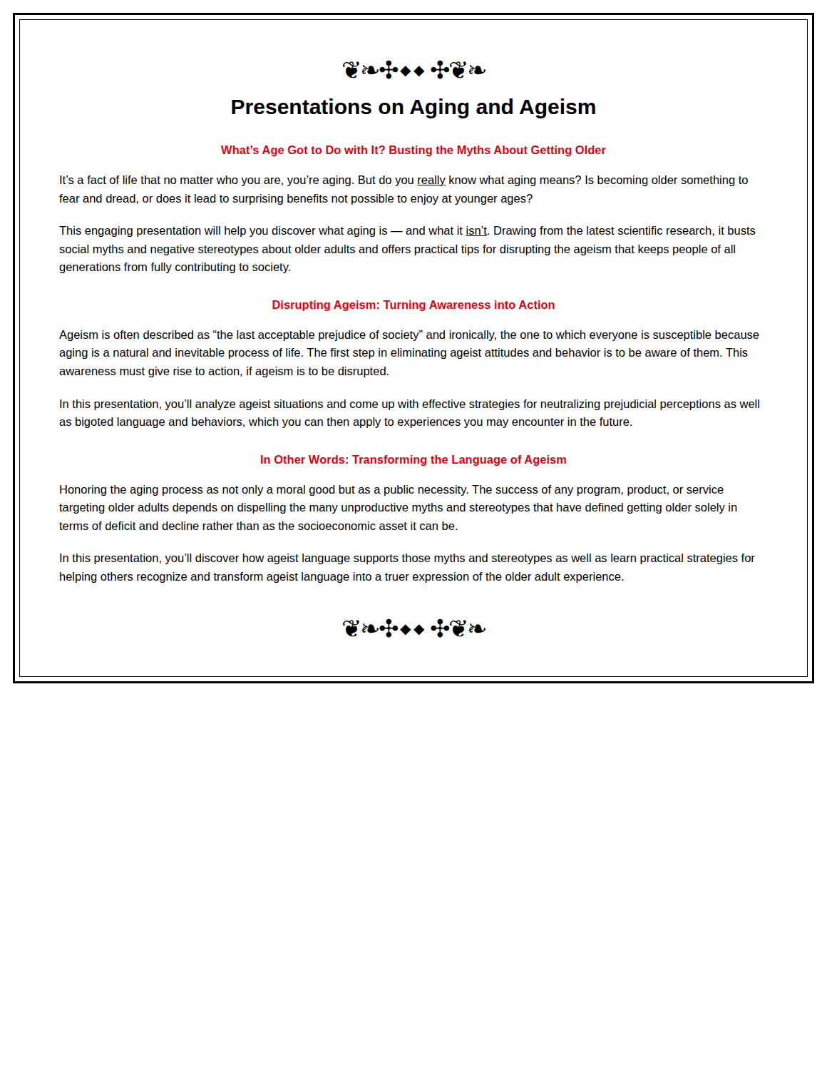❦❧✣◆◆✣❦❧
Presentations on Aging and Ageism
What’s Age Got to Do with It? Busting the Myths About Getting Older
It’s a fact of life that no matter who you are, you’re aging. But do you really know what aging means? Is becoming older something to fear and dread, or does it lead to surprising benefits not possible to enjoy at younger ages?
This engaging presentation will help you discover what aging is — and what it isn’t. Drawing from the latest scientific research, it busts social myths and negative stereotypes about older adults and offers practical tips for disrupting the ageism that keeps people of all generations from fully contributing to society.
Disrupting Ageism: Turning Awareness into Action
Ageism is often described as “the last acceptable prejudice of society” and ironically, the one to which everyone is susceptible because aging is a natural and inevitable process of life. The first step in eliminating ageist attitudes and behavior is to be aware of them. This awareness must give rise to action, if ageism is to be disrupted.
In this presentation, you’ll analyze ageist situations and come up with effective strategies for neutralizing prejudicial perceptions as well as bigoted language and behaviors, which you can then apply to experiences you may encounter in the future.
In Other Words: Transforming the Language of Ageism
Honoring the aging process as not only a moral good but as a public necessity. The success of any program, product, or service targeting older adults depends on dispelling the many unproductive myths and stereotypes that have defined getting older solely in terms of deficit and decline rather than as the socioeconomic asset it can be.
In this presentation, you’ll discover how ageist language supports those myths and stereotypes as well as learn practical strategies for helping others recognize and transform ageist language into a truer expression of the older adult experience.
❦❧✣◆◆✣❦❧